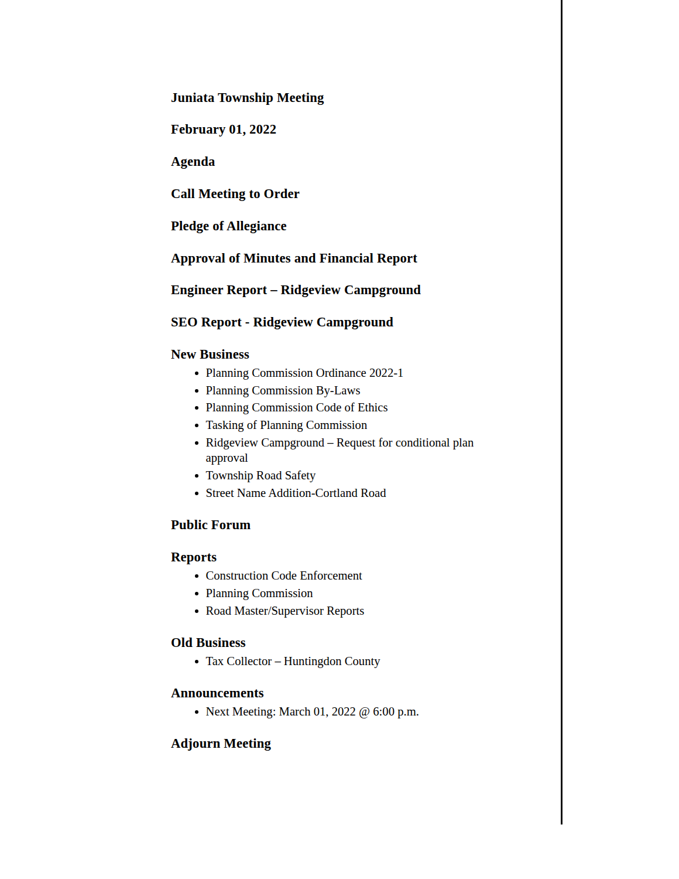Juniata Township Meeting
February 01, 2022
Agenda
Call Meeting to Order
Pledge of Allegiance
Approval of Minutes and Financial Report
Engineer Report – Ridgeview Campground
SEO Report - Ridgeview Campground
New Business
Planning Commission Ordinance 2022-1
Planning Commission By-Laws
Planning Commission Code of Ethics
Tasking of Planning Commission
Ridgeview Campground – Request for conditional plan approval
Township Road Safety
Street Name Addition-Cortland Road
Public Forum
Reports
Construction Code Enforcement
Planning Commission
Road Master/Supervisor Reports
Old Business
Tax Collector – Huntingdon County
Announcements
Next Meeting: March 01, 2022 @ 6:00 p.m.
Adjourn Meeting